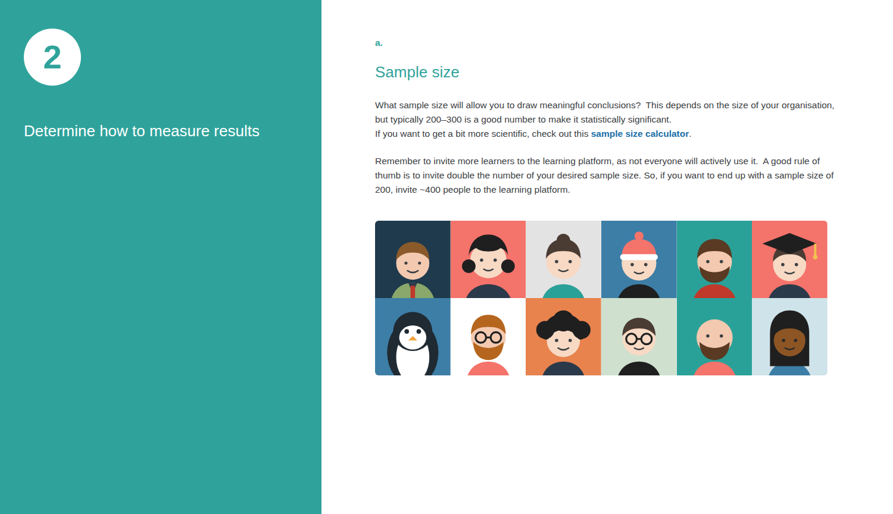2
Determine how to measure results
a.
Sample size
What sample size will allow you to draw meaningful conclusions? This depends on the size of your organisation, but typically 200–300 is a good number to make it statistically significant.
If you want to get a bit more scientific, check out this sample size calculator.
Remember to invite more learners to the learning platform, as not everyone will actively use it. A good rule of thumb is to invite double the number of your desired sample size. So, if you want to end up with a sample size of 200, invite ~400 people to the learning platform.